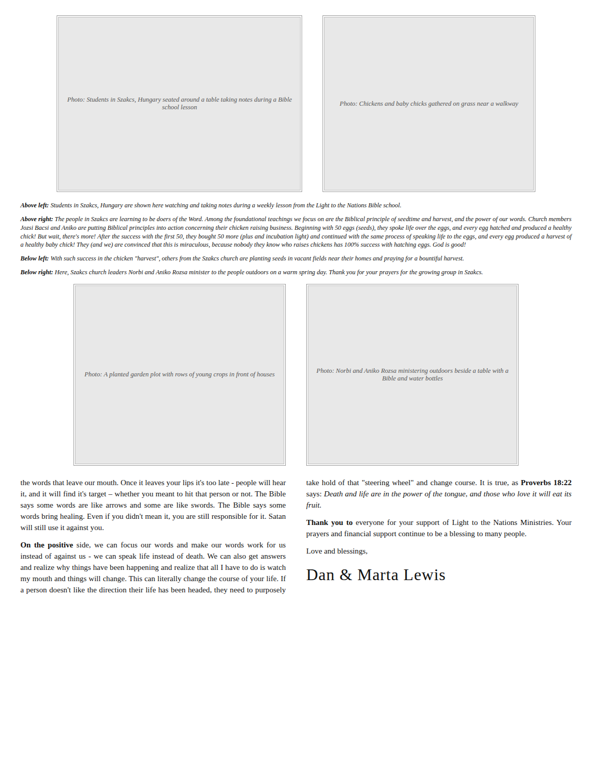Photo: Students in Szakcs, Hungary seated around a table taking notes during a Bible school lesson
Photo: Chickens and baby chicks gathered on grass near a walkway
Above left: Students in Szakcs, Hungary are shown here watching and taking notes during a weekly lesson from the Light to the Nations Bible school.
Above right: The people in Szakcs are learning to be doers of the Word. Among the foundational teachings we focus on are the Biblical principle of seedtime and harvest, and the power of our words. Church members Jozsi Bacsi and Aniko are putting Biblical principles into action concerning their chicken raising business. Beginning with 50 eggs (seeds), they spoke life over the eggs, and every egg hatched and produced a healthy chick! But wait, there's more! After the success with the first 50, they bought 50 more (plus and incubation light) and continued with the same process of speaking life to the eggs, and every egg produced a harvest of a healthy baby chick! They (and we) are convinced that this is miraculous, because nobody they know who raises chickens has 100% success with hatching eggs. God is good!
Below left: With such success in the chicken "harvest", others from the Szakcs church are planting seeds in vacant fields near their homes and praying for a bountiful harvest.
Below right: Here, Szakcs church leaders Norbi and Aniko Rozsa minister to the people outdoors on a warm spring day. Thank you for your prayers for the growing group in Szakcs.
Photo: A planted garden plot with rows of young crops in front of houses
Photo: Norbi and Aniko Rozsa ministering outdoors beside a table with a Bible and water bottles
the words that leave our mouth. Once it leaves your lips it's too late - people will hear it, and it will find it's target – whether you meant to hit that person or not. The Bible says some words are like arrows and some are like swords. The Bible says some words bring healing. Even if you didn't mean it, you are still responsible for it. Satan will still use it against you.
On the positive side, we can focus our words and make our words work for us instead of against us - we can speak life instead of death. We can also get answers and realize why things have been happening and realize that all I have to do is watch my mouth and things will change. This can literally change the course of your life. If a person doesn't like the direction their life has been headed, they need to purposely take hold of that "steering wheel" and change course. It is true, as Proverbs 18:22 says: Death and life are in the power of the tongue, and those who love it will eat its fruit.
Thank you to everyone for your support of Light to the Nations Ministries. Your prayers and financial support continue to be a blessing to many people.
Love and blessings,
Dan & Marta Lewis